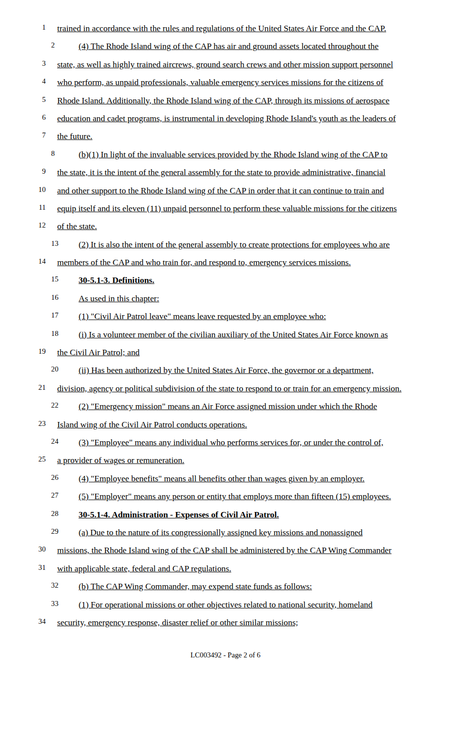trained in accordance with the rules and regulations of the United States Air Force and the CAP.
(4) The Rhode Island wing of the CAP has air and ground assets located throughout the
state, as well as highly trained aircrews, ground search crews and other mission support personnel
who perform, as unpaid professionals, valuable emergency services missions for the citizens of
Rhode Island. Additionally, the Rhode Island wing of the CAP, through its missions of aerospace
education and cadet programs, is instrumental in developing Rhode Island's youth as the leaders of
the future.
(b)(1) In light of the invaluable services provided by the Rhode Island wing of the CAP to
the state, it is the intent of the general assembly for the state to provide administrative, financial
and other support to the Rhode Island wing of the CAP in order that it can continue to train and
equip itself and its eleven (11) unpaid personnel to perform these valuable missions for the citizens
of the state.
(2) It is also the intent of the general assembly to create protections for employees who are
members of the CAP and who train for, and respond to, emergency services missions.
30-5.1-3. Definitions.
As used in this chapter:
(1) "Civil Air Patrol leave" means leave requested by an employee who:
(i) Is a volunteer member of the civilian auxiliary of the United States Air Force known as
the Civil Air Patrol; and
(ii) Has been authorized by the United States Air Force, the governor or a department,
division, agency or political subdivision of the state to respond to or train for an emergency mission.
(2) "Emergency mission" means an Air Force assigned mission under which the Rhode
Island wing of the Civil Air Patrol conducts operations.
(3) "Employee" means any individual who performs services for, or under the control of,
a provider of wages or remuneration.
(4) "Employee benefits" means all benefits other than wages given by an employer.
(5) "Employer" means any person or entity that employs more than fifteen (15) employees.
30-5.1-4. Administration - Expenses of Civil Air Patrol.
(a) Due to the nature of its congressionally assigned key missions and nonassigned
missions, the Rhode Island wing of the CAP shall be administered by the CAP Wing Commander
with applicable state, federal and CAP regulations.
(b) The CAP Wing Commander, may expend state funds as follows:
(1) For operational missions or other objectives related to national security, homeland
security, emergency response, disaster relief or other similar missions;
LC003492 - Page 2 of 6